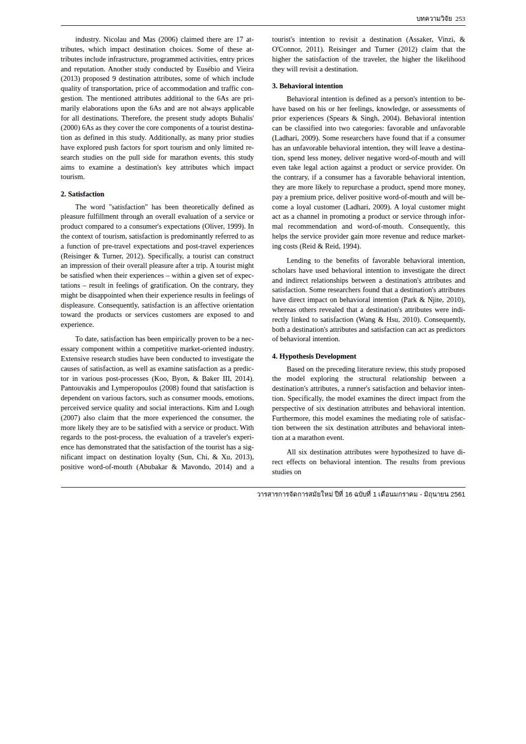บทความวิจัย 253
industry. Nicolau and Mas (2006) claimed there are 17 attributes, which impact destination choices. Some of these attributes include infrastructure, programmed activities, entry prices and reputation. Another study conducted by Eusébio and Vieira (2013) proposed 9 destination attributes, some of which include quality of transportation, price of accommodation and traffic congestion. The mentioned attributes additional to the 6As are primarily elaborations upon the 6As and are not always applicable for all destinations. Therefore, the present study adopts Buhalis' (2000) 6As as they cover the core components of a tourist destination as defined in this study. Additionally, as many prior studies have explored push factors for sport tourism and only limited research studies on the pull side for marathon events, this study aims to examine a destination's key attributes which impact tourism.
2. Satisfaction
The word "satisfaction" has been theoretically defined as pleasure fulfillment through an overall evaluation of a service or product compared to a consumer's expectations (Oliver, 1999). In the context of tourism, satisfaction is predominantly referred to as a function of pre-travel expectations and post-travel experiences (Reisinger & Turner, 2012). Specifically, a tourist can construct an impression of their overall pleasure after a trip. A tourist might be satisfied when their experiences – within a given set of expectations – result in feelings of gratification. On the contrary, they might be disappointed when their experience results in feelings of displeasure. Consequently, satisfaction is an affective orientation toward the products or services customers are exposed to and experience.
To date, satisfaction has been empirically proven to be a necessary component within a competitive market-oriented industry. Extensive research studies have been conducted to investigate the causes of satisfaction, as well as examine satisfaction as a predictor in various post-processes (Koo, Byon, & Baker III, 2014). Pantouvakis and Lymperopoulos (2008) found that satisfaction is dependent on various factors, such as consumer moods, emotions, perceived service quality and social interactions. Kim and Lough (2007) also claim that the more experienced the consumer, the more likely they are to be satisfied with a service or product. With regards to the post-process, the evaluation of a traveler's experience has demonstrated that the satisfaction of the tourist has a significant impact on destination loyalty (Sun, Chi, & Xu, 2013), positive word-of-mouth (Abubakar & Mavondo, 2014) and a tourist's intention to revisit a destination (Assaker, Vinzi, & O'Connor, 2011). Reisinger and Turner (2012) claim that the higher the satisfaction of the traveler, the higher the likelihood they will revisit a destination.
3. Behavioral intention
Behavioral intention is defined as a person's intention to behave based on his or her feelings, knowledge, or assessments of prior experiences (Spears & Singh, 2004). Behavioral intention can be classified into two categories: favorable and unfavorable (Ladhari, 2009). Some researchers have found that if a consumer has an unfavorable behavioral intention, they will leave a destination, spend less money, deliver negative word-of-mouth and will even take legal action against a product or service provider. On the contrary, if a consumer has a favorable behavioral intention, they are more likely to repurchase a product, spend more money, pay a premium price, deliver positive word-of-mouth and will become a loyal customer (Ladhari, 2009). A loyal customer might act as a channel in promoting a product or service through informal recommendation and word-of-mouth. Consequently, this helps the service provider gain more revenue and reduce marketing costs (Reid & Reid, 1994).
Lending to the benefits of favorable behavioral intention, scholars have used behavioral intention to investigate the direct and indirect relationships between a destination's attributes and satisfaction. Some researchers found that a destination's attributes have direct impact on behavioral intention (Park & Njite, 2010), whereas others revealed that a destination's attributes were indirectly linked to satisfaction (Wang & Hsu, 2010). Consequently, both a destination's attributes and satisfaction can act as predictors of behavioral intention.
4. Hypothesis Development
Based on the preceding literature review, this study proposed the model exploring the structural relationship between a destination's attributes, a runner's satisfaction and behavior intention. Specifically, the model examines the direct impact from the perspective of six destination attributes and behavioral intention. Furthermore, this model examines the mediating role of satisfaction between the six destination attributes and behavioral intention at a marathon event.
All six destination attributes were hypothesized to have direct effects on behavioral intention. The results from previous studies on
วารสารการจัดการสมัยใหม่ ปีที่ 16 ฉบับที่ 1 เดือนมกราคม - มิถุนายน 2561